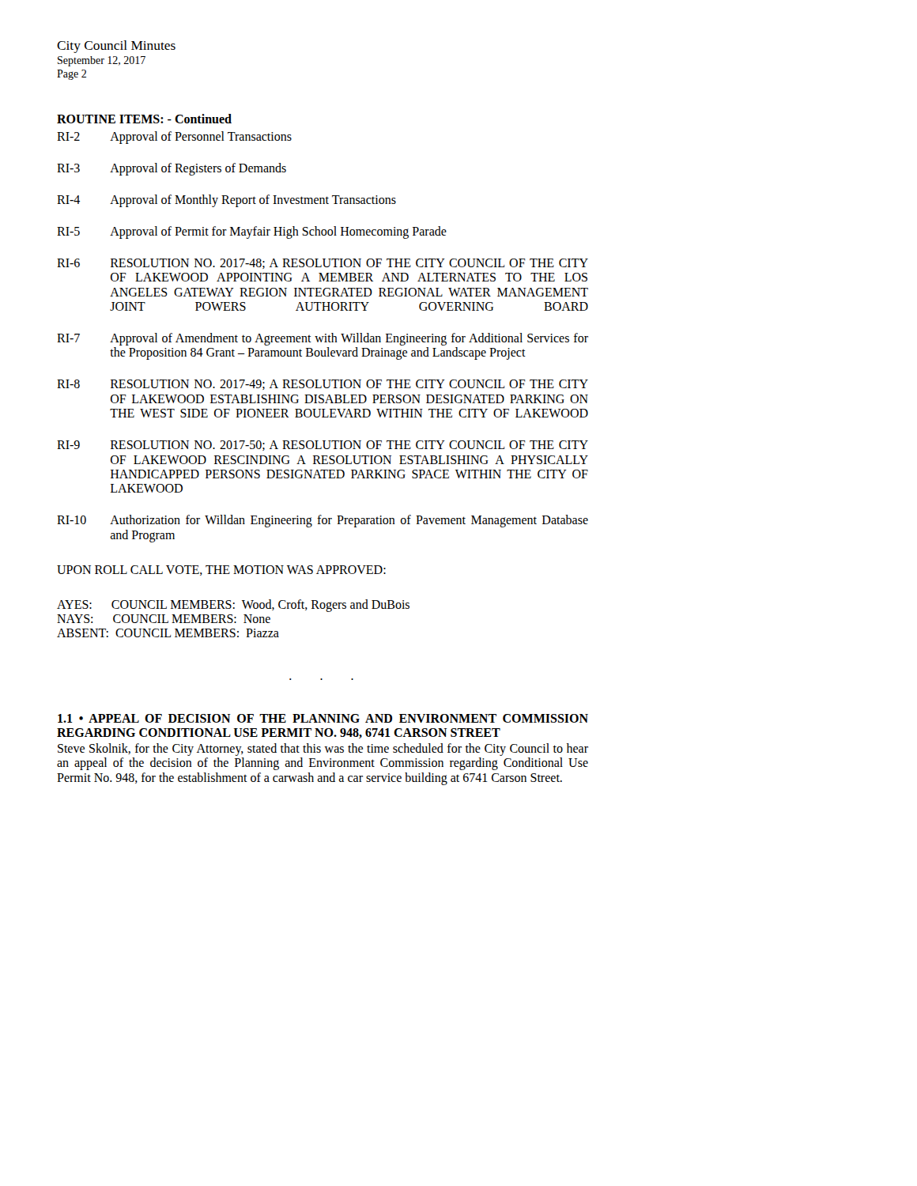City Council Minutes
September 12, 2017
Page 2
ROUTINE ITEMS: - Continued
RI-2
Approval of Personnel Transactions
RI-3
Approval of Registers of Demands
RI-4
Approval of Monthly Report of Investment Transactions
RI-5
Approval of Permit for Mayfair High School Homecoming Parade
RI-6
RESOLUTION NO. 2017-48; A RESOLUTION OF THE CITY COUNCIL OF THE CITY OF LAKEWOOD APPOINTING A MEMBER AND ALTERNATES TO THE LOS ANGELES GATEWAY REGION INTEGRATED REGIONAL WATER MANAGEMENT JOINT POWERS AUTHORITY GOVERNING BOARD
RI-7
Approval of Amendment to Agreement with Willdan Engineering for Additional Services for the Proposition 84 Grant – Paramount Boulevard Drainage and Landscape Project
RI-8
RESOLUTION NO. 2017-49; A RESOLUTION OF THE CITY COUNCIL OF THE CITY OF LAKEWOOD ESTABLISHING DISABLED PERSON DESIGNATED PARKING ON THE WEST SIDE OF PIONEER BOULEVARD WITHIN THE CITY OF LAKEWOOD
RI-9
RESOLUTION NO. 2017-50; A RESOLUTION OF THE CITY COUNCIL OF THE CITY OF LAKEWOOD RESCINDING A RESOLUTION ESTABLISHING A PHYSICALLY HANDICAPPED PERSONS DESIGNATED PARKING SPACE WITHIN THE CITY OF LAKEWOOD
RI-10
Authorization for Willdan Engineering for Preparation of Pavement Management Database and Program
UPON ROLL CALL VOTE, THE MOTION WAS APPROVED:
AYES: COUNCIL MEMBERS: Wood, Croft, Rogers and DuBois
NAYS: COUNCIL MEMBERS: None
ABSENT: COUNCIL MEMBERS: Piazza
...
1.1 • APPEAL OF DECISION OF THE PLANNING AND ENVIRONMENT COMMISSION REGARDING CONDITIONAL USE PERMIT NO. 948, 6741 CARSON STREET
Steve Skolnik, for the City Attorney, stated that this was the time scheduled for the City Council to hear an appeal of the decision of the Planning and Environment Commission regarding Conditional Use Permit No. 948, for the establishment of a carwash and a car service building at 6741 Carson Street.